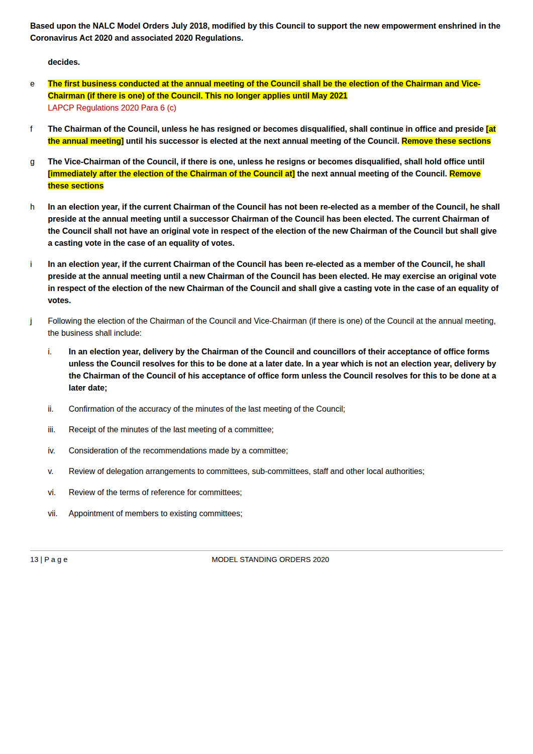Based upon the NALC Model Orders July 2018, modified by this Council to support the new empowerment enshrined in the Coronavirus Act 2020 and associated 2020 Regulations.
decides.
e The first business conducted at the annual meeting of the Council shall be the election of the Chairman and Vice-Chairman (if there is one) of the Council. This no longer applies until May 2021
LAPCP Regulations 2020 Para 6 (c)
f The Chairman of the Council, unless he has resigned or becomes disqualified, shall continue in office and preside [at the annual meeting] until his successor is elected at the next annual meeting of the Council. Remove these sections
g The Vice-Chairman of the Council, if there is one, unless he resigns or becomes disqualified, shall hold office until [immediately after the election of the Chairman of the Council at] the next annual meeting of the Council. Remove these sections
h In an election year, if the current Chairman of the Council has not been re-elected as a member of the Council, he shall preside at the annual meeting until a successor Chairman of the Council has been elected. The current Chairman of the Council shall not have an original vote in respect of the election of the new Chairman of the Council but shall give a casting vote in the case of an equality of votes.
i In an election year, if the current Chairman of the Council has been re-elected as a member of the Council, he shall preside at the annual meeting until a new Chairman of the Council has been elected. He may exercise an original vote in respect of the election of the new Chairman of the Council and shall give a casting vote in the case of an equality of votes.
j Following the election of the Chairman of the Council and Vice-Chairman (if there is one) of the Council at the annual meeting, the business shall include:
i. In an election year, delivery by the Chairman of the Council and councillors of their acceptance of office forms unless the Council resolves for this to be done at a later date. In a year which is not an election year, delivery by the Chairman of the Council of his acceptance of office form unless the Council resolves for this to be done at a later date;
ii. Confirmation of the accuracy of the minutes of the last meeting of the Council;
iii. Receipt of the minutes of the last meeting of a committee;
iv. Consideration of the recommendations made by a committee;
v. Review of delegation arrangements to committees, sub-committees, staff and other local authorities;
vi. Review of the terms of reference for committees;
vii. Appointment of members to existing committees;
13 | P a g e MODEL STANDING ORDERS 2020